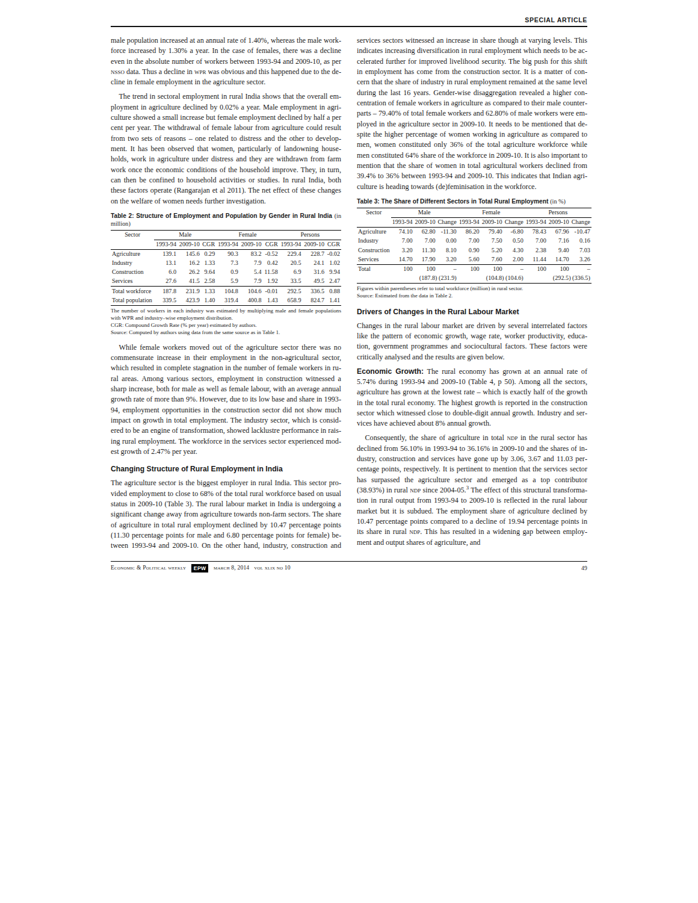Special Article
male population increased at an annual rate of 1.40%, whereas the male workforce increased by 1.30% a year. In the case of females, there was a decline even in the absolute number of workers between 1993-94 and 2009-10, as per nsso data. Thus a decline in wpr was obvious and this happened due to the decline in female employment in the agriculture sector.
The trend in sectoral employment in rural India shows that the overall employment in agriculture declined by 0.02% a year. Male employment in agriculture showed a small increase but female employment declined by half a per cent per year. The withdrawal of female labour from agriculture could result from two sets of reasons – one related to distress and the other to development. It has been observed that women, particularly of landowning households, work in agriculture under distress and they are withdrawn from farm work once the economic conditions of the household improve. They, in turn, can then be confined to household activities or studies. In rural India, both these factors operate (Rangarajan et al 2011). The net effect of these changes on the welfare of women needs further investigation.
Table 2: Structure of Employment and Population by Gender in Rural India (in million)
| Sector | Male | Female | Persons |
| --- | --- | --- | --- |
| | 1993-94 | 2009-10 | CGR | 1993-94 | 2009-10 | CGR | 1993-94 | 2009-10 | CGR |
| Agriculture | 139.1 | 145.6 | 0.29 | 90.3 | 83.2 | -0.52 | 229.4 | 228.7 | -0.02 |
| Industry | 13.1 | 16.2 | 1.33 | 7.3 | 7.9 | 0.42 | 20.5 | 24.1 | 1.02 |
| Construction | 6.0 | 26.2 | 9.64 | 0.9 | 5.4 | 11.58 | 6.9 | 31.6 | 9.94 |
| Services | 27.6 | 41.5 | 2.58 | 5.9 | 7.9 | 1.92 | 33.5 | 49.5 | 2.47 |
| Total workforce | 187.8 | 231.9 | 1.33 | 104.8 | 104.6 | -0.01 | 292.5 | 336.5 | 0.88 |
| Total population | 339.5 | 423.9 | 1.40 | 319.4 | 400.8 | 1.43 | 658.9 | 824.7 | 1.41 |
The number of workers in each industry was estimated by multiplying male and female populations with WPR and industry–wise employment distribution.
CGR: Compound Growth Rate (% per year) estimated by authors.
Source: Computed by authors using data from the same source as in Table 1.
While female workers moved out of the agriculture sector there was no commensurate increase in their employment in the non-agricultural sector, which resulted in complete stagnation in the number of female workers in rural areas. Among various sectors, employment in construction witnessed a sharp increase, both for male as well as female labour, with an average annual growth rate of more than 9%. However, due to its low base and share in 1993-94, employment opportunities in the construction sector did not show much impact on growth in total employment. The industry sector, which is considered to be an engine of transformation, showed lacklustre performance in raising rural employment. The workforce in the services sector experienced modest growth of 2.47% per year.
Changing Structure of Rural Employment in India
The agriculture sector is the biggest employer in rural India. This sector provided employment to close to 68% of the total rural workforce based on usual status in 2009-10 (Table 3). The rural labour market in India is undergoing a significant change away from agriculture towards non-farm sectors. The share of agriculture in total rural employment declined by 10.47 percentage points (11.30 percentage points for male and 6.80 percentage points for female) between 1993-94 and 2009-10. On the other hand, industry, construction and services sectors witnessed an increase in share though at varying levels. This indicates increasing diversification in rural employment which needs to be accelerated further for improved livelihood security. The big push for this shift in employment has come from the construction sector. It is a matter of concern that the share of industry in rural employment remained at the same level during the last 16 years. Gender-wise disaggregation revealed a higher concentration of female workers in agriculture as compared to their male counterparts – 79.40% of total female workers and 62.80% of male workers were employed in the agriculture sector in 2009-10. It needs to be mentioned that despite the higher percentage of women working in agriculture as compared to men, women constituted only 36% of the total agriculture workforce while men constituted 64% share of the workforce in 2009-10. It is also important to mention that the share of women in total agricultural workers declined from 39.4% to 36% between 1993-94 and 2009-10. This indicates that Indian agriculture is heading towards (de)feminisation in the workforce.
Table 3: The Share of Different Sectors in Total Rural Employment (in %)
| Sector | Male | Female | Persons |
| --- | --- | --- | --- |
| | 1993-94 | 2009-10 | Change | 1993-94 | 2009-10 | Change | 1993-94 | 2009-10 | Change |
| Agriculture | 74.10 | 62.80 | -11.30 | 86.20 | 79.40 | -6.80 | 78.43 | 67.96 | -10.47 |
| Industry | 7.00 | 7.00 | 0.00 | 7.00 | 7.50 | 0.50 | 7.00 | 7.16 | 0.16 |
| Construction | 3.20 | 11.30 | 8.10 | 0.90 | 5.20 | 4.30 | 2.38 | 9.40 | 7.03 |
| Services | 14.70 | 17.90 | 3.20 | 5.60 | 7.60 | 2.00 | 11.44 | 14.70 | 3.26 |
| Total | 100 | 100 | – | 100 | 100 | – | 100 | 100 | – |
| | (187.8) (231.9) | (104.8) (104.6) | (292.5) (336.5) |
Figures within parentheses refer to total workforce (million) in rural sector.
Source: Estimated from the data in Table 2.
Drivers of Changes in the Rural Labour Market
Changes in the rural labour market are driven by several interrelated factors like the pattern of economic growth, wage rate, worker productivity, education, government programmes and sociocultural factors. These factors were critically analysed and the results are given below.
Economic Growth: The rural economy has grown at an annual rate of 5.74% during 1993-94 and 2009-10 (Table 4, p 50). Among all the sectors, agriculture has grown at the lowest rate – which is exactly half of the growth in the total rural economy. The highest growth is reported in the construction sector which witnessed close to double-digit annual growth. Industry and services have achieved about 8% annual growth.
Consequently, the share of agriculture in total ndp in the rural sector has declined from 56.10% in 1993-94 to 36.16% in 2009-10 and the shares of industry, construction and services have gone up by 3.06, 3.67 and 11.03 percentage points, respectively. It is pertinent to mention that the services sector has surpassed the agriculture sector and emerged as a top contributor (38.93%) in rural ndp since 2004-05.3 The effect of this structural transformation in rural output from 1993-94 to 2009-10 is reflected in the rural labour market but it is subdued. The employment share of agriculture declined by 10.47 percentage points compared to a decline of 19.94 percentage points in its share in rural ndp. This has resulted in a widening gap between employment and output shares of agriculture, and
Economic & Political weekly EPW march 8, 2014 vol xlix no 10
49